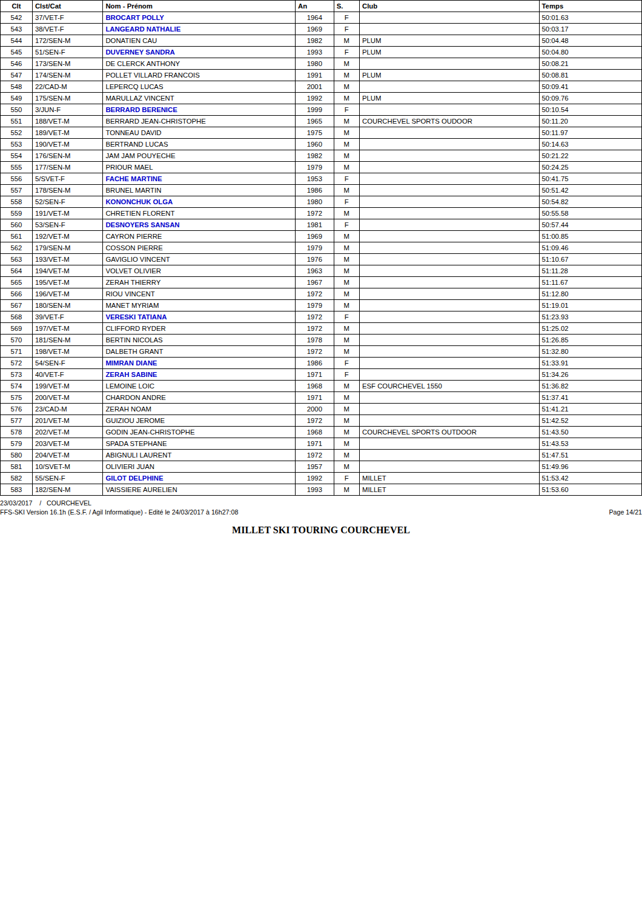| Clt | Clst/Cat | Nom - Prénom | An | S. | Club | Temps |
| --- | --- | --- | --- | --- | --- | --- |
| 542 | 37/VET-F | BROCART POLLY | 1964 | F | | 50:01.63 |
| 543 | 38/VET-F | LANGEARD NATHALIE | 1969 | F | | 50:03.17 |
| 544 | 172/SEN-M | DONATIEN CAU | 1982 | M | PLUM | 50:04.48 |
| 545 | 51/SEN-F | DUVERNEY SANDRA | 1993 | F | PLUM | 50:04.80 |
| 546 | 173/SEN-M | DE CLERCK ANTHONY | 1980 | M | | 50:08.21 |
| 547 | 174/SEN-M | POLLET VILLARD FRANCOIS | 1991 | M | PLUM | 50:08.81 |
| 548 | 22/CAD-M | LEPERCQ LUCAS | 2001 | M | | 50:09.41 |
| 549 | 175/SEN-M | MARULLAZ VINCENT | 1992 | M | PLUM | 50:09.76 |
| 550 | 3/JUN-F | BERRARD BERENICE | 1999 | F | | 50:10.54 |
| 551 | 188/VET-M | BERRARD JEAN-CHRISTOPHE | 1965 | M | COURCHEVEL SPORTS OUDOOR | 50:11.20 |
| 552 | 189/VET-M | TONNEAU DAVID | 1975 | M | | 50:11.97 |
| 553 | 190/VET-M | BERTRAND LUCAS | 1960 | M | | 50:14.63 |
| 554 | 176/SEN-M | JAM JAM POUYECHE | 1982 | M | | 50:21.22 |
| 555 | 177/SEN-M | PRIOUR MAEL | 1979 | M | | 50:24.25 |
| 556 | 5/SVET-F | FACHE MARTINE | 1953 | F | | 50:41.75 |
| 557 | 178/SEN-M | BRUNEL MARTIN | 1986 | M | | 50:51.42 |
| 558 | 52/SEN-F | KONONCHUK OLGA | 1980 | F | | 50:54.82 |
| 559 | 191/VET-M | CHRETIEN FLORENT | 1972 | M | | 50:55.58 |
| 560 | 53/SEN-F | DESNOYERS SANSAN | 1981 | F | | 50:57.44 |
| 561 | 192/VET-M | CAYRON PIERRE | 1969 | M | | 51:00.85 |
| 562 | 179/SEN-M | COSSON PIERRE | 1979 | M | | 51:09.46 |
| 563 | 193/VET-M | GAVIGLIO VINCENT | 1976 | M | | 51:10.67 |
| 564 | 194/VET-M | VOLVET OLIVIER | 1963 | M | | 51:11.28 |
| 565 | 195/VET-M | ZERAH THIERRY | 1967 | M | | 51:11.67 |
| 566 | 196/VET-M | RIOU VINCENT | 1972 | M | | 51:12.80 |
| 567 | 180/SEN-M | MANET MYRIAM | 1979 | M | | 51:19.01 |
| 568 | 39/VET-F | VERESKI TATIANA | 1972 | F | | 51:23.93 |
| 569 | 197/VET-M | CLIFFORD RYDER | 1972 | M | | 51:25.02 |
| 570 | 181/SEN-M | BERTIN NICOLAS | 1978 | M | | 51:26.85 |
| 571 | 198/VET-M | DALBETH GRANT | 1972 | M | | 51:32.80 |
| 572 | 54/SEN-F | MIMRAN DIANE | 1986 | F | | 51:33.91 |
| 573 | 40/VET-F | ZERAH SABINE | 1971 | F | | 51:34.26 |
| 574 | 199/VET-M | LEMOINE LOIC | 1968 | M | ESF COURCHEVEL 1550 | 51:36.82 |
| 575 | 200/VET-M | CHARDON ANDRE | 1971 | M | | 51:37.41 |
| 576 | 23/CAD-M | ZERAH NOAM | 2000 | M | | 51:41.21 |
| 577 | 201/VET-M | GUIZIOU JEROME | 1972 | M | | 51:42.52 |
| 578 | 202/VET-M | GODIN JEAN-CHRISTOPHE | 1968 | M | COURCHEVEL SPORTS OUTDOOR | 51:43.50 |
| 579 | 203/VET-M | SPADA STEPHANE | 1971 | M | | 51:43.53 |
| 580 | 204/VET-M | ABIGNULI LAURENT | 1972 | M | | 51:47.51 |
| 581 | 10/SVET-M | OLIVIERI JUAN | 1957 | M | | 51:49.96 |
| 582 | 55/SEN-F | GILOT DELPHINE | 1992 | F | MILLET | 51:53.42 |
| 583 | 182/SEN-M | VAISSIERE AURELIEN | 1993 | M | MILLET | 51:53.60 |
23/03/2017 / COURCHEVEL
FFS-SKI Version 16.1h (E.S.F. / Agil Informatique) - Edité le 24/03/2017 à 16h27:08 Page 14/21
MILLET SKI TOURING COURCHEVEL